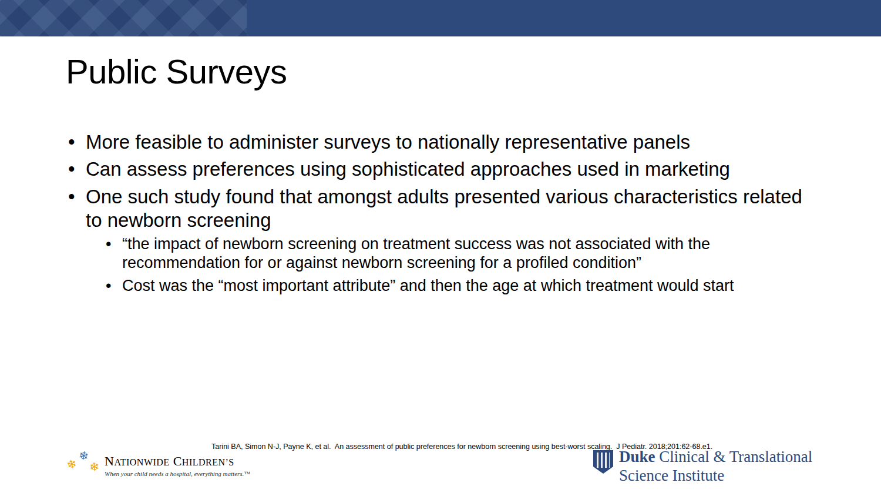Public Surveys
More feasible to administer surveys to nationally representative panels
Can assess preferences using sophisticated approaches used in marketing
One such study found that amongst adults presented various characteristics related to newborn screening
“the impact of newborn screening on treatment success was not associated with the recommendation for or against newborn screening for a profiled condition”
Cost was the “most important attribute” and then the age at which treatment would start
Tarini BA, Simon N-J, Payne K, et al. An assessment of public preferences for newborn screening using best-worst scaling. J Pediatr. 2018;201:62-68.e1.
❄ ❄ ❄
NATIONWIDE CHILDREN’S
When your child needs a hospital, everything matters.™
Duke Clinical & Translational
Science Institute